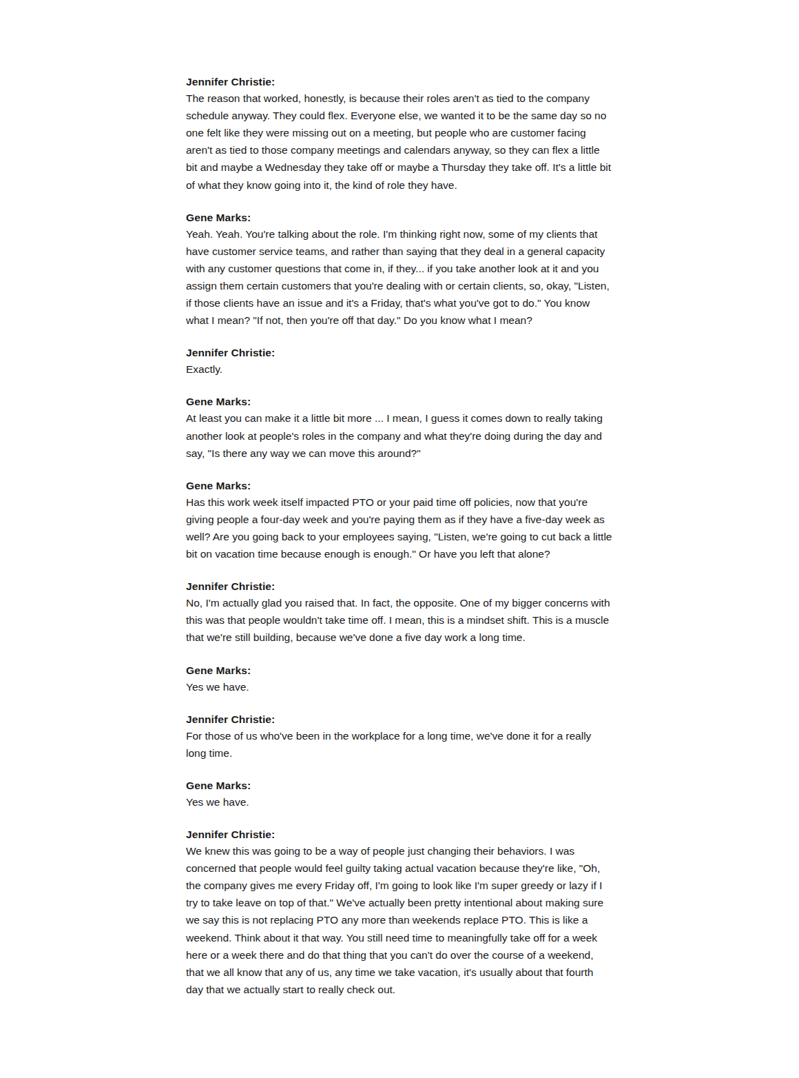Jennifer Christie:
The reason that worked, honestly, is because their roles aren't as tied to the company schedule anyway. They could flex. Everyone else, we wanted it to be the same day so no one felt like they were missing out on a meeting, but people who are customer facing aren't as tied to those company meetings and calendars anyway, so they can flex a little bit and maybe a Wednesday they take off or maybe a Thursday they take off. It's a little bit of what they know going into it, the kind of role they have.
Gene Marks:
Yeah. Yeah. You're talking about the role. I'm thinking right now, some of my clients that have customer service teams, and rather than saying that they deal in a general capacity with any customer questions that come in, if they... if you take another look at it and you assign them certain customers that you're dealing with or certain clients, so, okay, "Listen, if those clients have an issue and it's a Friday, that's what you've got to do." You know what I mean? "If not, then you're off that day." Do you know what I mean?
Jennifer Christie:
Exactly.
Gene Marks:
At least you can make it a little bit more ... I mean, I guess it comes down to really taking another look at people's roles in the company and what they're doing during the day and say, "Is there any way we can move this around?"
Gene Marks:
Has this work week itself impacted PTO or your paid time off policies, now that you're giving people a four-day week and you're paying them as if they have a five-day week as well? Are you going back to your employees saying, "Listen, we're going to cut back a little bit on vacation time because enough is enough." Or have you left that alone?
Jennifer Christie:
No, I'm actually glad you raised that. In fact, the opposite. One of my bigger concerns with this was that people wouldn't take time off. I mean, this is a mindset shift. This is a muscle that we're still building, because we've done a five day work a long time.
Gene Marks:
Yes we have.
Jennifer Christie:
For those of us who've been in the workplace for a long time, we've done it for a really long time.
Gene Marks:
Yes we have.
Jennifer Christie:
We knew this was going to be a way of people just changing their behaviors. I was concerned that people would feel guilty taking actual vacation because they're like, "Oh, the company gives me every Friday off, I'm going to look like I'm super greedy or lazy if I try to take leave on top of that." We've actually been pretty intentional about making sure we say this is not replacing PTO any more than weekends replace PTO. This is like a weekend. Think about it that way. You still need time to meaningfully take off for a week here or a week there and do that thing that you can't do over the course of a weekend, that we all know that any of us, any time we take vacation, it's usually about that fourth day that we actually start to really check out.